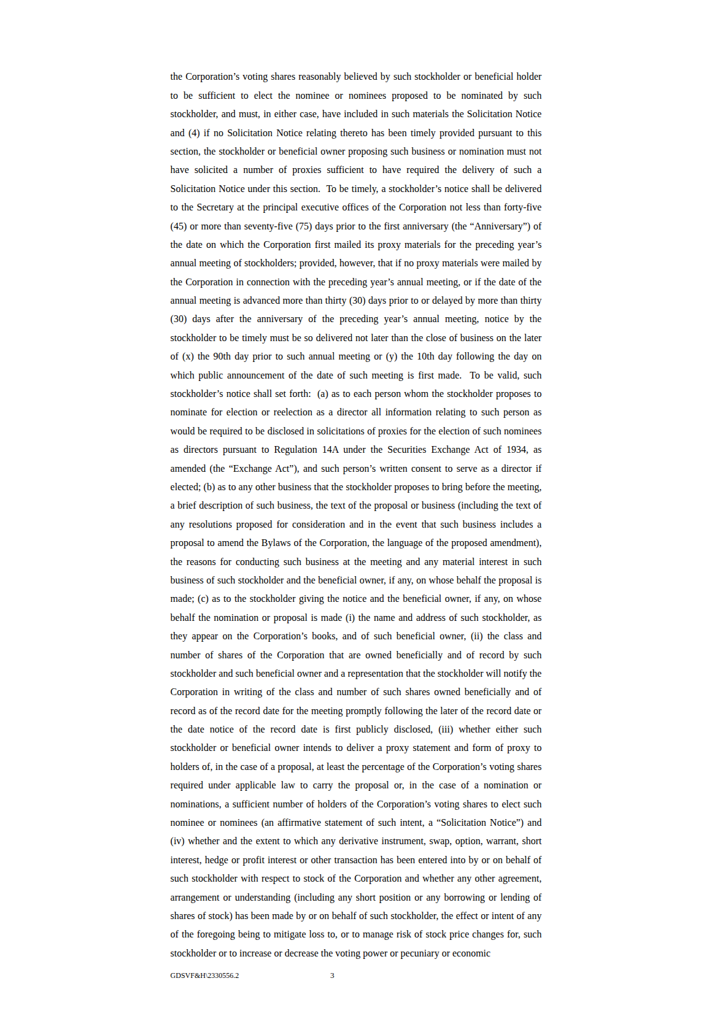the Corporation’s voting shares reasonably believed by such stockholder or beneficial holder to be sufficient to elect the nominee or nominees proposed to be nominated by such stockholder, and must, in either case, have included in such materials the Solicitation Notice and (4) if no Solicitation Notice relating thereto has been timely provided pursuant to this section, the stockholder or beneficial owner proposing such business or nomination must not have solicited a number of proxies sufficient to have required the delivery of such a Solicitation Notice under this section. To be timely, a stockholder’s notice shall be delivered to the Secretary at the principal executive offices of the Corporation not less than forty-five (45) or more than seventy-five (75) days prior to the first anniversary (the “Anniversary”) of the date on which the Corporation first mailed its proxy materials for the preceding year’s annual meeting of stockholders; provided, however, that if no proxy materials were mailed by the Corporation in connection with the preceding year’s annual meeting, or if the date of the annual meeting is advanced more than thirty (30) days prior to or delayed by more than thirty (30) days after the anniversary of the preceding year’s annual meeting, notice by the stockholder to be timely must be so delivered not later than the close of business on the later of (x) the 90th day prior to such annual meeting or (y) the 10th day following the day on which public announcement of the date of such meeting is first made. To be valid, such stockholder’s notice shall set forth: (a) as to each person whom the stockholder proposes to nominate for election or reelection as a director all information relating to such person as would be required to be disclosed in solicitations of proxies for the election of such nominees as directors pursuant to Regulation 14A under the Securities Exchange Act of 1934, as amended (the “Exchange Act”), and such person’s written consent to serve as a director if elected; (b) as to any other business that the stockholder proposes to bring before the meeting, a brief description of such business, the text of the proposal or business (including the text of any resolutions proposed for consideration and in the event that such business includes a proposal to amend the Bylaws of the Corporation, the language of the proposed amendment), the reasons for conducting such business at the meeting and any material interest in such business of such stockholder and the beneficial owner, if any, on whose behalf the proposal is made; (c) as to the stockholder giving the notice and the beneficial owner, if any, on whose behalf the nomination or proposal is made (i) the name and address of such stockholder, as they appear on the Corporation’s books, and of such beneficial owner, (ii) the class and number of shares of the Corporation that are owned beneficially and of record by such stockholder and such beneficial owner and a representation that the stockholder will notify the Corporation in writing of the class and number of such shares owned beneficially and of record as of the record date for the meeting promptly following the later of the record date or the date notice of the record date is first publicly disclosed, (iii) whether either such stockholder or beneficial owner intends to deliver a proxy statement and form of proxy to holders of, in the case of a proposal, at least the percentage of the Corporation’s voting shares required under applicable law to carry the proposal or, in the case of a nomination or nominations, a sufficient number of holders of the Corporation’s voting shares to elect such nominee or nominees (an affirmative statement of such intent, a “Solicitation Notice”) and (iv) whether and the extent to which any derivative instrument, swap, option, warrant, short interest, hedge or profit interest or other transaction has been entered into by or on behalf of such stockholder with respect to stock of the Corporation and whether any other agreement, arrangement or understanding (including any short position or any borrowing or lending of shares of stock) has been made by or on behalf of such stockholder, the effect or intent of any of the foregoing being to mitigate loss to, or to manage risk of stock price changes for, such stockholder or to increase or decrease the voting power or pecuniary or economic
GDSVF&H\2330556.2 3